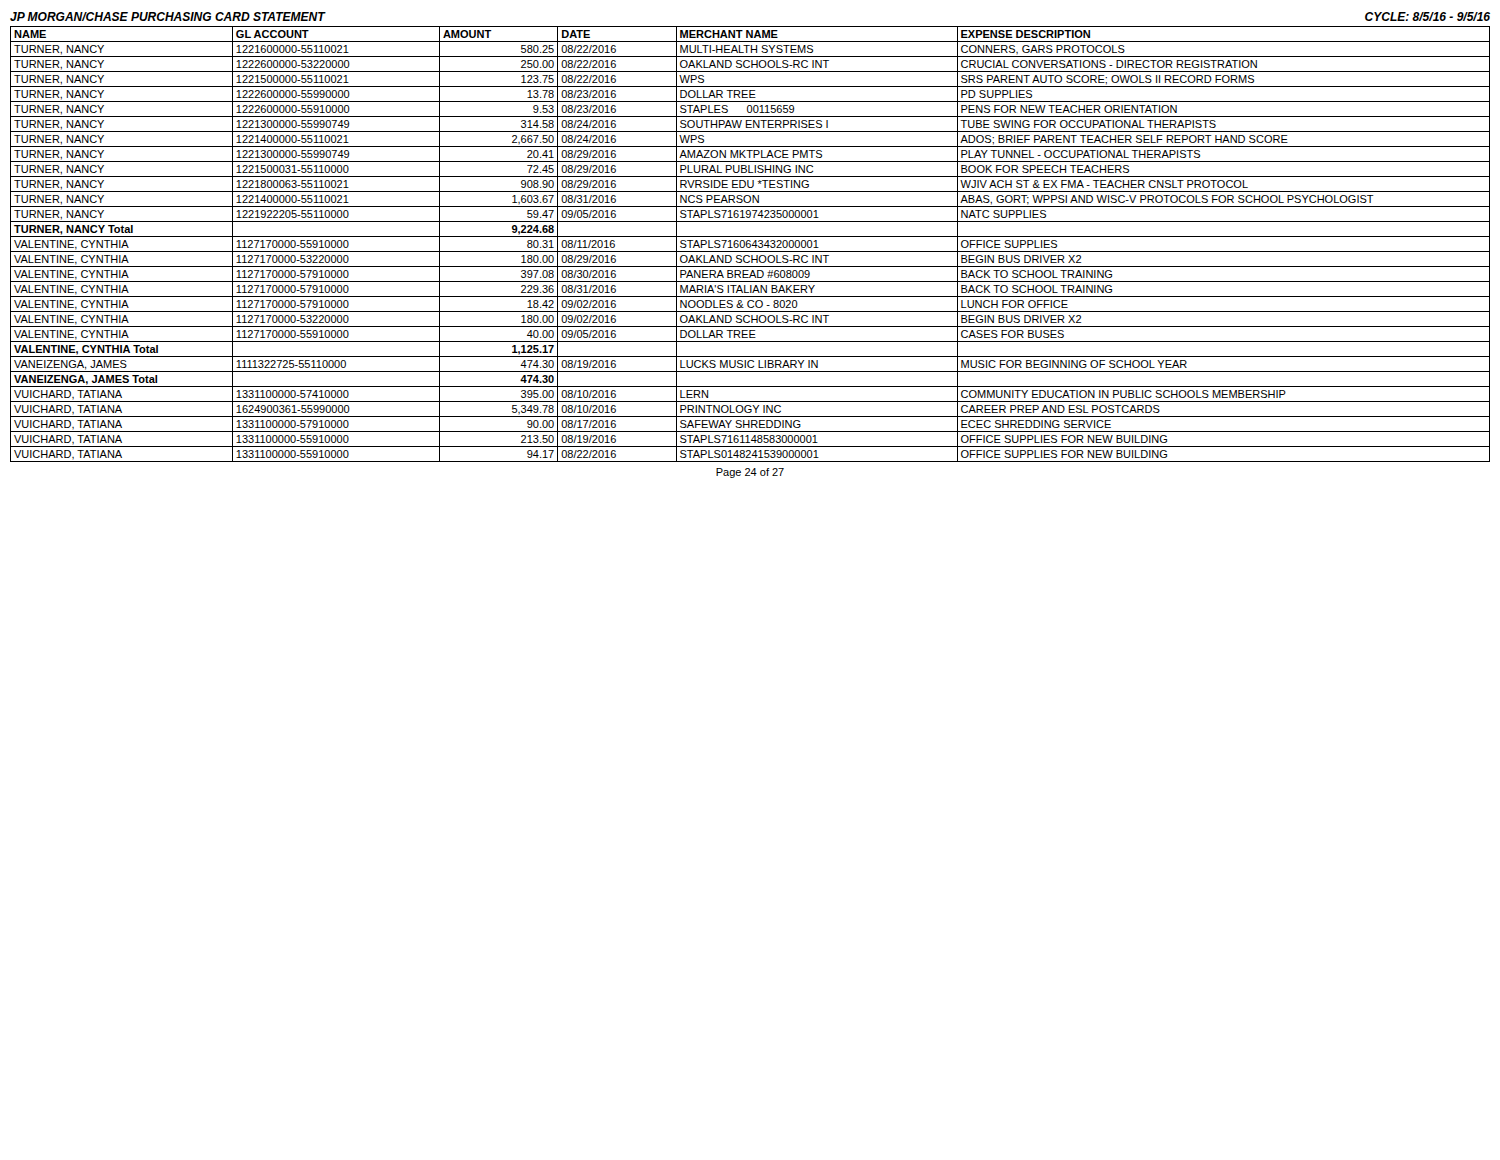JP MORGAN/CHASE PURCHASING CARD STATEMENT CYCLE: 8/5/16 - 9/5/16
| NAME | GL ACCOUNT | AMOUNT | DATE | MERCHANT NAME | EXPENSE DESCRIPTION |
| --- | --- | --- | --- | --- | --- |
| TURNER, NANCY | 1221600000-55110021 | 580.25 | 08/22/2016 | MULTI-HEALTH SYSTEMS | CONNERS, GARS PROTOCOLS |
| TURNER, NANCY | 1222600000-53220000 | 250.00 | 08/22/2016 | OAKLAND SCHOOLS-RC INT | CRUCIAL CONVERSATIONS - DIRECTOR REGISTRATION |
| TURNER, NANCY | 1221500000-55110021 | 123.75 | 08/22/2016 | WPS | SRS PARENT AUTO SCORE; OWOLS II RECORD FORMS |
| TURNER, NANCY | 1222600000-55990000 | 13.78 | 08/23/2016 | DOLLAR TREE | PD SUPPLIES |
| TURNER, NANCY | 1222600000-55910000 | 9.53 | 08/23/2016 | STAPLES 00115659 | PENS FOR NEW TEACHER ORIENTATION |
| TURNER, NANCY | 1221300000-55990749 | 314.58 | 08/24/2016 | SOUTHPAW ENTERPRISES I | TUBE SWING FOR OCCUPATIONAL THERAPISTS |
| TURNER, NANCY | 1221400000-55110021 | 2,667.50 | 08/24/2016 | WPS | ADOS; BRIEF PARENT TEACHER SELF REPORT HAND SCORE |
| TURNER, NANCY | 1221300000-55990749 | 20.41 | 08/29/2016 | AMAZON MKTPLACE PMTS | PLAY TUNNEL - OCCUPATIONAL THERAPISTS |
| TURNER, NANCY | 1221500031-55110000 | 72.45 | 08/29/2016 | PLURAL PUBLISHING INC | BOOK FOR SPEECH TEACHERS |
| TURNER, NANCY | 1221800063-55110021 | 908.90 | 08/29/2016 | RVRSIDE EDU *TESTING | WJIV ACH ST & EX FMA - TEACHER CNSLT PROTOCOL |
| TURNER, NANCY | 1221400000-55110021 | 1,603.67 | 08/31/2016 | NCS PEARSON | ABAS, GORT; WPPSI AND WISC-V PROTOCOLS FOR SCHOOL PSYCHOLOGIST |
| TURNER, NANCY | 1221922205-55110000 | 59.47 | 09/05/2016 | STAPLS7161974235000001 | NATC SUPPLIES |
| TURNER, NANCY Total | | 9,224.68 | | | |
| VALENTINE, CYNTHIA | 1127170000-55910000 | 80.31 | 08/11/2016 | STAPLS7160643432000001 | OFFICE SUPPLIES |
| VALENTINE, CYNTHIA | 1127170000-53220000 | 180.00 | 08/29/2016 | OAKLAND SCHOOLS-RC INT | BEGIN BUS DRIVER X2 |
| VALENTINE, CYNTHIA | 1127170000-57910000 | 397.08 | 08/30/2016 | PANERA BREAD #608009 | BACK TO SCHOOL TRAINING |
| VALENTINE, CYNTHIA | 1127170000-57910000 | 229.36 | 08/31/2016 | MARIA'S ITALIAN BAKERY | BACK TO SCHOOL TRAINING |
| VALENTINE, CYNTHIA | 1127170000-57910000 | 18.42 | 09/02/2016 | NOODLES & CO - 8020 | LUNCH FOR OFFICE |
| VALENTINE, CYNTHIA | 1127170000-53220000 | 180.00 | 09/02/2016 | OAKLAND SCHOOLS-RC INT | BEGIN BUS DRIVER X2 |
| VALENTINE, CYNTHIA | 1127170000-55910000 | 40.00 | 09/05/2016 | DOLLAR TREE | CASES FOR BUSES |
| VALENTINE, CYNTHIA Total | | 1,125.17 | | | |
| VANEIZENGA, JAMES | 1111322725-55110000 | 474.30 | 08/19/2016 | LUCKS MUSIC LIBRARY IN | MUSIC FOR BEGINNING OF SCHOOL YEAR |
| VANEIZENGA, JAMES Total | | 474.30 | | | |
| VUICHARD, TATIANA | 1331100000-57410000 | 395.00 | 08/10/2016 | LERN | COMMUNITY EDUCATION IN PUBLIC SCHOOLS MEMBERSHIP |
| VUICHARD, TATIANA | 1624900361-55990000 | 5,349.78 | 08/10/2016 | PRINTNOLOGY INC | CAREER PREP AND ESL POSTCARDS |
| VUICHARD, TATIANA | 1331100000-57910000 | 90.00 | 08/17/2016 | SAFEWAY SHREDDING | ECEC SHREDDING SERVICE |
| VUICHARD, TATIANA | 1331100000-55910000 | 213.50 | 08/19/2016 | STAPLS7161148583000001 | OFFICE SUPPLIES FOR NEW BUILDING |
| VUICHARD, TATIANA | 1331100000-55910000 | 94.17 | 08/22/2016 | STAPLS0148241539000001 | OFFICE SUPPLIES FOR NEW BUILDING |
Page 24 of 27